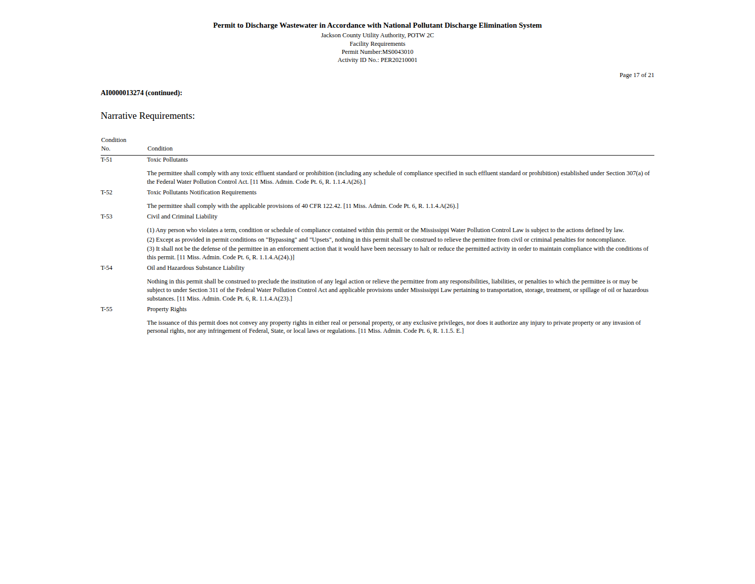Permit to Discharge Wastewater in Accordance with National Pollutant Discharge Elimination System
Jackson County Utility Authority, POTW 2C
Facility Requirements
Permit Number:MS0043010
Activity ID No.: PER20210001
Page 17 of 21
AI0000013274 (continued):
Narrative Requirements:
| Condition No. | Condition |
| --- | --- |
| T-51 | Toxic Pollutants The permittee shall comply with any toxic effluent standard or prohibition (including any schedule of compliance specified in such effluent standard or prohibition) established under Section 307(a) of the Federal Water Pollution Control Act. [11 Miss. Admin. Code Pt. 6, R. 1.1.4.A(26).] |
| T-52 | Toxic Pollutants Notification Requirements The permittee shall comply with the applicable provisions of 40 CFR 122.42. [11 Miss. Admin. Code Pt. 6, R. 1.1.4.A(26).] |
| T-53 | Civil and Criminal Liability (1) Any person who violates a term, condition or schedule of compliance contained within this permit or the Mississippi Water Pollution Control Law is subject to the actions defined by law. (2) Except as provided in permit conditions on "Bypassing" and "Upsets", nothing in this permit shall be construed to relieve the permittee from civil or criminal penalties for noncompliance. (3) It shall not be the defense of the permittee in an enforcement action that it would have been necessary to halt or reduce the permitted activity in order to maintain compliance with the conditions of this permit. [11 Miss. Admin. Code Pt. 6, R. 1.1.4.A(24).)] |
| T-54 | Oil and Hazardous Substance Liability Nothing in this permit shall be construed to preclude the institution of any legal action or relieve the permittee from any responsibilities, liabilities, or penalties to which the permittee is or may be subject to under Section 311 of the Federal Water Pollution Control Act and applicable provisions under Mississippi Law pertaining to transportation, storage, treatment, or spillage of oil or hazardous substances. [11 Miss. Admin. Code Pt. 6, R. 1.1.4.A(23).] |
| T-55 | Property Rights The issuance of this permit does not convey any property rights in either real or personal property, or any exclusive privileges, nor does it authorize any injury to private property or any invasion of personal rights, nor any infringement of Federal, State, or local laws or regulations. [11 Miss. Admin. Code Pt. 6, R. 1.1.5. E.] |